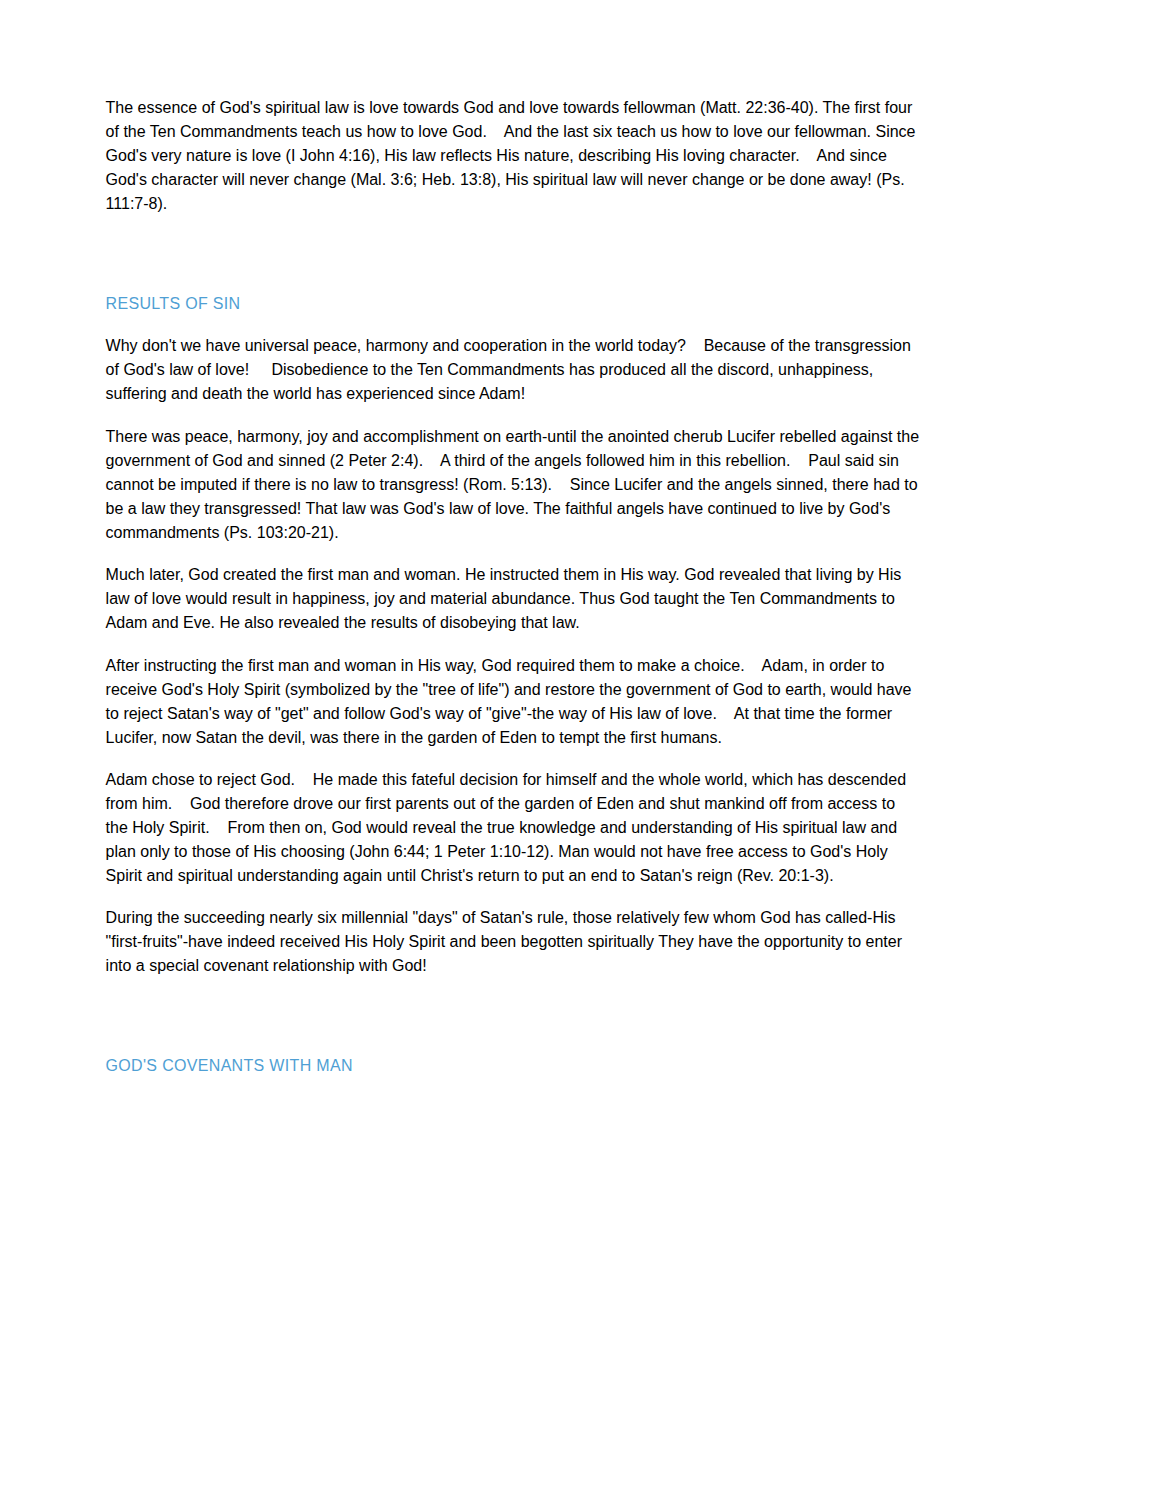The essence of God's spiritual law is love towards God and love towards fellowman (Matt. 22:36-40). The first four of the Ten Commandments teach us how to love God. And the last six teach us how to love our fellowman. Since God's very nature is love (I John 4:16), His law reflects His nature, describing His loving character. And since God's character will never change (Mal. 3:6; Heb. 13:8), His spiritual law will never change or be done away! (Ps. 111:7-8).
RESULTS OF SIN
Why don't we have universal peace, harmony and cooperation in the world today? Because of the transgression of God's law of love! Disobedience to the Ten Commandments has produced all the discord, unhappiness, suffering and death the world has experienced since Adam!
There was peace, harmony, joy and accomplishment on earth-until the anointed cherub Lucifer rebelled against the government of God and sinned (2 Peter 2:4). A third of the angels followed him in this rebellion. Paul said sin cannot be imputed if there is no law to transgress! (Rom. 5:13). Since Lucifer and the angels sinned, there had to be a law they transgressed! That law was God's law of love. The faithful angels have continued to live by God's commandments (Ps. 103:20-21).
Much later, God created the first man and woman. He instructed them in His way. God revealed that living by His law of love would result in happiness, joy and material abundance. Thus God taught the Ten Commandments to Adam and Eve. He also revealed the results of disobeying that law.
After instructing the first man and woman in His way, God required them to make a choice. Adam, in order to receive God's Holy Spirit (symbolized by the "tree of life") and restore the government of God to earth, would have to reject Satan's way of "get" and follow God's way of "give"-the way of His law of love. At that time the former Lucifer, now Satan the devil, was there in the garden of Eden to tempt the first humans.
Adam chose to reject God. He made this fateful decision for himself and the whole world, which has descended from him. God therefore drove our first parents out of the garden of Eden and shut mankind off from access to the Holy Spirit. From then on, God would reveal the true knowledge and understanding of His spiritual law and plan only to those of His choosing (John 6:44; 1 Peter 1:10-12). Man would not have free access to God's Holy Spirit and spiritual understanding again until Christ's return to put an end to Satan's reign (Rev. 20:1-3).
During the succeeding nearly six millennial "days" of Satan's rule, those relatively few whom God has called-His "first-fruits"-have indeed received His Holy Spirit and been begotten spiritually They have the opportunity to enter into a special covenant relationship with God!
GOD'S COVENANTS WITH MAN